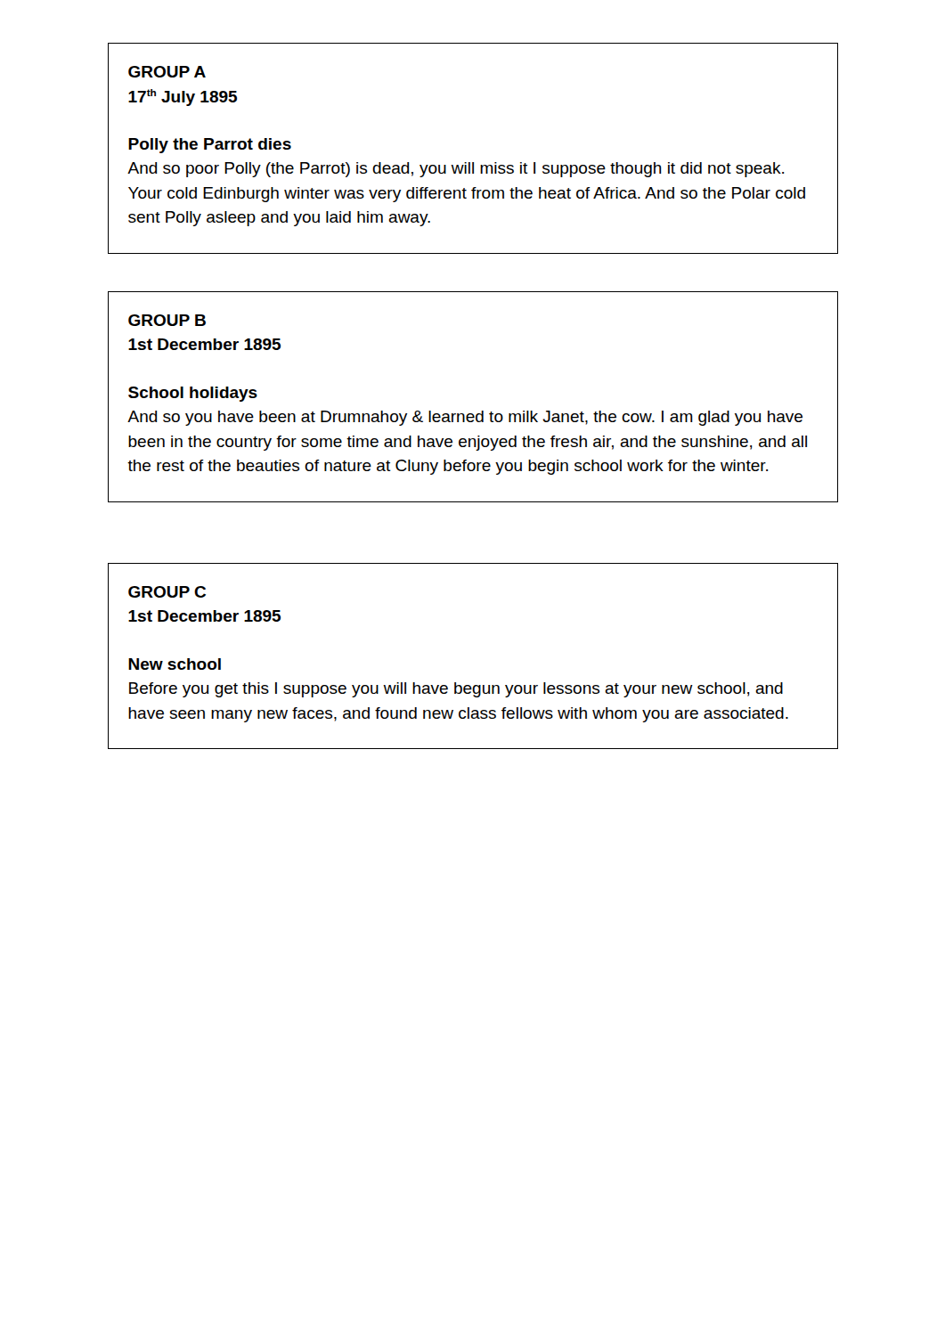GROUP A
17th July 1895
Polly the Parrot dies
And so poor Polly (the Parrot) is dead, you will miss it I suppose though it did not speak. Your cold Edinburgh winter was very different from the heat of Africa. And so the Polar cold sent Polly asleep and you laid him away.
GROUP B
1st December 1895
School holidays
And so you have been at Drumnahoy & learned to milk Janet, the cow. I am glad you have been in the country for some time and have enjoyed the fresh air, and the sunshine, and all the rest of the beauties of nature at Cluny before you begin school work for the winter.
GROUP C
1st December 1895
New school
Before you get this I suppose you will have begun your lessons at your new school, and have seen many new faces, and found new class fellows with whom you are associated.